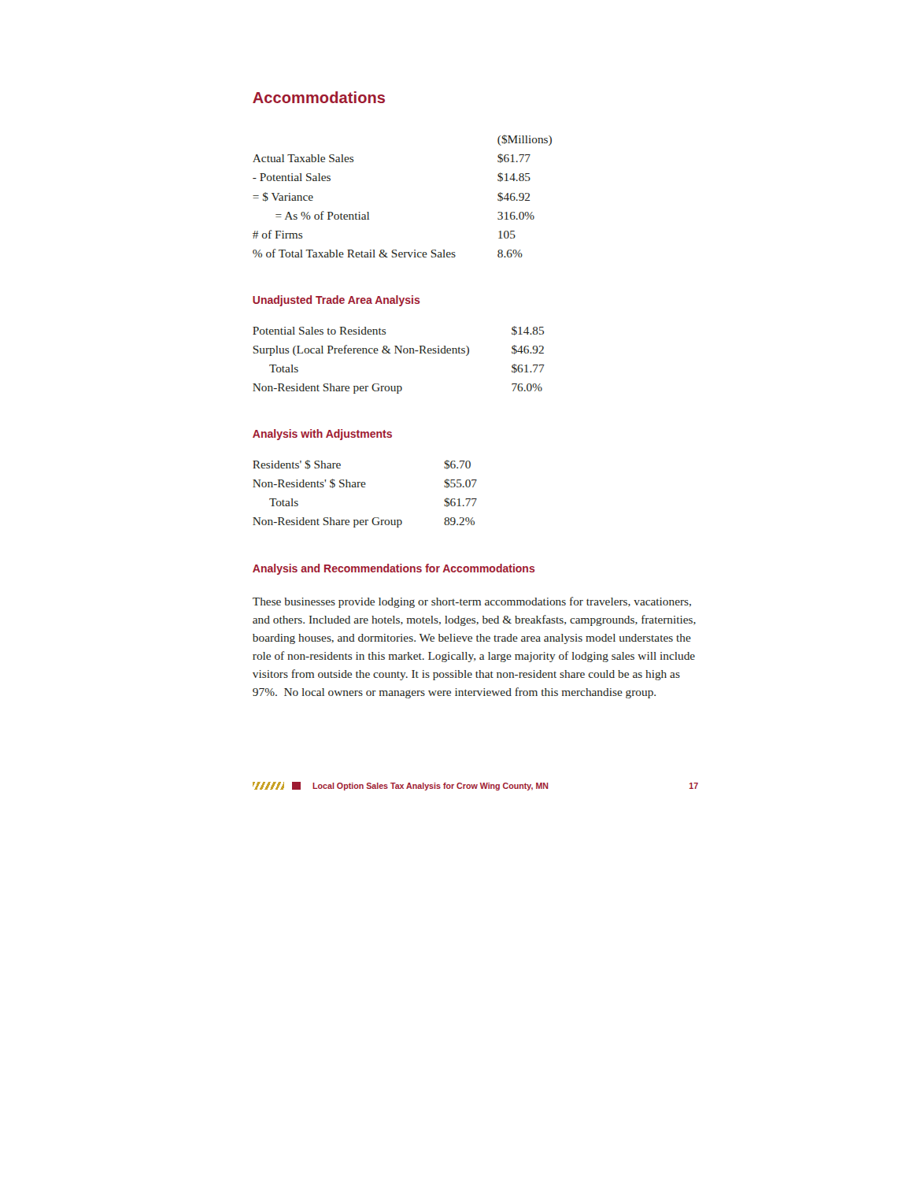Accommodations
| | ($Millions) |
| Actual Taxable Sales | $61.77 |
| - Potential Sales | $14.85 |
| = $ Variance | $46.92 |
| = As % of Potential | 316.0% |
| # of Firms | 105 |
| % of Total Taxable Retail & Service Sales | 8.6% |
Unadjusted Trade Area Analysis
| Potential Sales to Residents | $14.85 |
| Surplus (Local Preference & Non-Residents) | $46.92 |
| Totals | $61.77 |
| Non-Resident Share per Group | 76.0% |
Analysis with Adjustments
| Residents' $ Share | $6.70 |
| Non-Residents' $ Share | $55.07 |
| Totals | $61.77 |
| Non-Resident Share per Group | 89.2% |
Analysis and Recommendations for Accommodations
These businesses provide lodging or short-term accommodations for travelers, vacationers, and others. Included are hotels, motels, lodges, bed & breakfasts, campgrounds, fraternities, boarding houses, and dormitories. We believe the trade area analysis model understates the role of non-residents in this market. Logically, a large majority of lodging sales will include visitors from outside the county. It is possible that non-resident share could be as high as 97%. No local owners or managers were interviewed from this merchandise group.
Local Option Sales Tax Analysis for Crow Wing County, MN
17